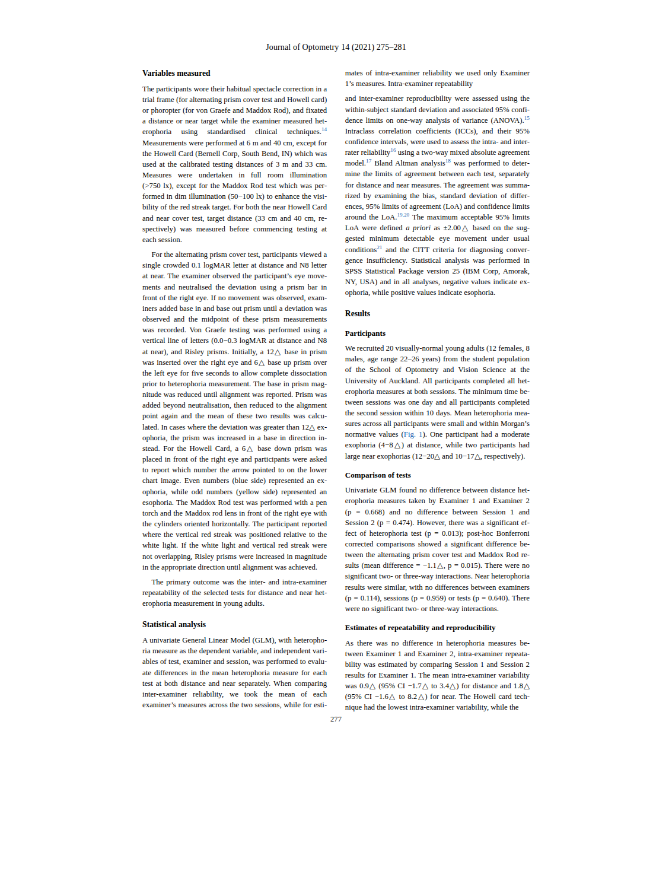Journal of Optometry 14 (2021) 275–281
Variables measured
The participants wore their habitual spectacle correction in a trial frame (for alternating prism cover test and Howell card) or phoropter (for von Graefe and Maddox Rod), and fixated a distance or near target while the examiner measured heterophoria using standardised clinical techniques.14 Measurements were performed at 6 m and 40 cm, except for the Howell Card (Bernell Corp, South Bend, IN) which was used at the calibrated testing distances of 3 m and 33 cm. Measures were undertaken in full room illumination (>750 lx), except for the Maddox Rod test which was performed in dim illumination (50−100 lx) to enhance the visibility of the red streak target. For both the near Howell Card and near cover test, target distance (33 cm and 40 cm, respectively) was measured before commencing testing at each session.
For the alternating prism cover test, participants viewed a single crowded 0.1 logMAR letter at distance and N8 letter at near. The examiner observed the participant’s eye movements and neutralised the deviation using a prism bar in front of the right eye. If no movement was observed, examiners added base in and base out prism until a deviation was observed and the midpoint of these prism measurements was recorded. Von Graefe testing was performed using a vertical line of letters (0.0−0.3 logMAR at distance and N8 at near), and Risley prisms. Initially, a 12△ base in prism was inserted over the right eye and 6△ base up prism over the left eye for five seconds to allow complete dissociation prior to heterophoria measurement. The base in prism magnitude was reduced until alignment was reported. Prism was added beyond neutralisation, then reduced to the alignment point again and the mean of these two results was calculated. In cases where the deviation was greater than 12△ exophoria, the prism was increased in a base in direction instead. For the Howell Card, a 6△ base down prism was placed in front of the right eye and participants were asked to report which number the arrow pointed to on the lower chart image. Even numbers (blue side) represented an exophoria, while odd numbers (yellow side) represented an esophoria. The Maddox Rod test was performed with a pen torch and the Maddox rod lens in front of the right eye with the cylinders oriented horizontally. The participant reported where the vertical red streak was positioned relative to the white light. If the white light and vertical red streak were not overlapping, Risley prisms were increased in magnitude in the appropriate direction until alignment was achieved.
The primary outcome was the inter- and intra-examiner repeatability of the selected tests for distance and near heterophoria measurement in young adults.
Statistical analysis
A univariate General Linear Model (GLM), with heterophoria measure as the dependent variable, and independent variables of test, examiner and session, was performed to evaluate differences in the mean heterophoria measure for each test at both distance and near separately. When comparing inter-examiner reliability, we took the mean of each examiner’s measures across the two sessions, while for estimates of intra-examiner reliability we used only Examiner 1’s measures. Intra-examiner repeatability
and inter-examiner reproducibility were assessed using the within-subject standard deviation and associated 95% confidence limits on one-way analysis of variance (ANOVA).15 Intraclass correlation coefficients (ICCs), and their 95% confidence intervals, were used to assess the intra- and inter-rater reliability16 using a two-way mixed absolute agreement model.17 Bland Altman analysis18 was performed to determine the limits of agreement between each test, separately for distance and near measures. The agreement was summarized by examining the bias, standard deviation of differences, 95% limits of agreement (LoA) and confidence limits around the LoA.19,20 The maximum acceptable 95% limits LoA were defined a priori as ±2.00△ based on the suggested minimum detectable eye movement under usual conditions21 and the CITT criteria for diagnosing convergence insufficiency. Statistical analysis was performed in SPSS Statistical Package version 25 (IBM Corp, Amorak, NY, USA) and in all analyses, negative values indicate exophoria, while positive values indicate esophoria.
Results
Participants
We recruited 20 visually-normal young adults (12 females, 8 males, age range 22–26 years) from the student population of the School of Optometry and Vision Science at the University of Auckland. All participants completed all heterophoria measures at both sessions. The minimum time between sessions was one day and all participants completed the second session within 10 days. Mean heterophoria measures across all participants were small and within Morgan’s normative values (Fig. 1). One participant had a moderate exophoria (4−8△) at distance, while two participants had large near exophorias (12−20△ and 10−17△, respectively).
Comparison of tests
Univariate GLM found no difference between distance heterophoria measures taken by Examiner 1 and Examiner 2 (p = 0.668) and no difference between Session 1 and Session 2 (p = 0.474). However, there was a significant effect of heterophoria test (p = 0.013); post-hoc Bonferroni corrected comparisons showed a significant difference between the alternating prism cover test and Maddox Rod results (mean difference = −1.1△, p = 0.015). There were no significant two- or three-way interactions. Near heterophoria results were similar, with no differences between examiners (p = 0.114), sessions (p = 0.959) or tests (p = 0.640). There were no significant two- or three-way interactions.
Estimates of repeatability and reproducibility
As there was no difference in heterophoria measures between Examiner 1 and Examiner 2, intra-examiner repeatability was estimated by comparing Session 1 and Session 2 results for Examiner 1. The mean intra-examiner variability was 0.9△ (95% CI −1.7△ to 3.4△) for distance and 1.8△ (95% CI −1.6△ to 8.2△) for near. The Howell card technique had the lowest intra-examiner variability, while the
277